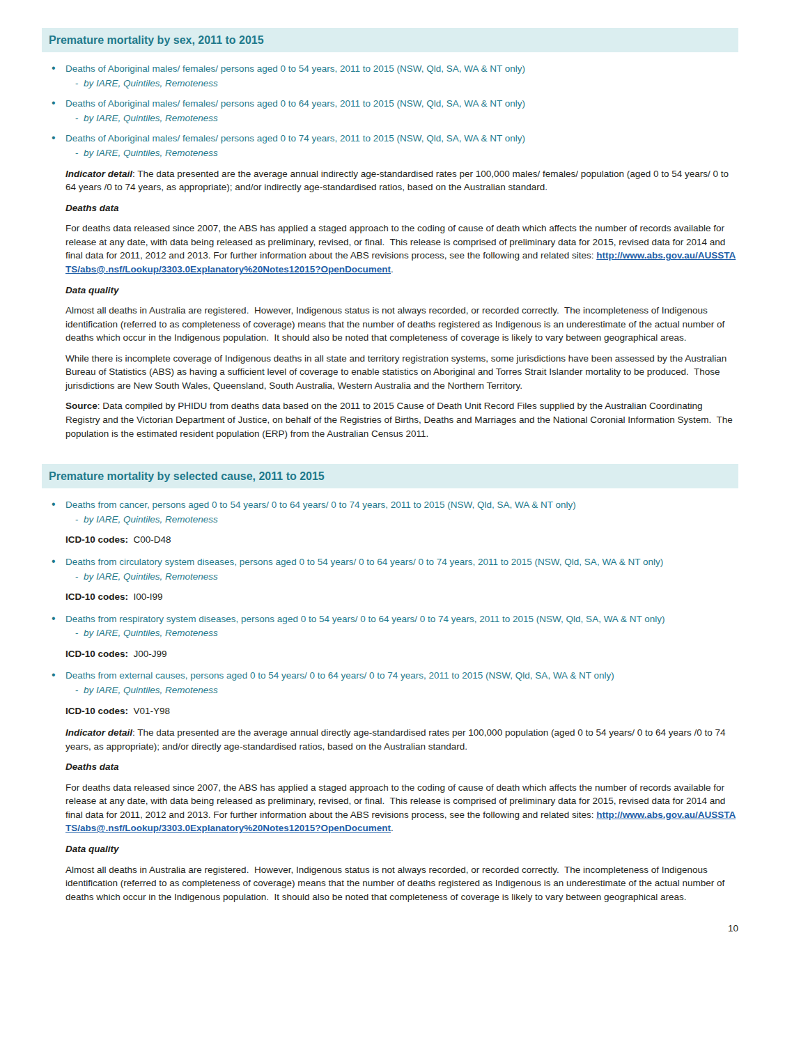Premature mortality by sex, 2011 to 2015
Deaths of Aboriginal males/ females/ persons aged 0 to 54 years, 2011 to 2015 (NSW, Qld, SA, WA & NT only) by IARE, Quintiles, Remoteness
Deaths of Aboriginal males/ females/ persons aged 0 to 64 years, 2011 to 2015 (NSW, Qld, SA, WA & NT only) by IARE, Quintiles, Remoteness
Deaths of Aboriginal males/ females/ persons aged 0 to 74 years, 2011 to 2015 (NSW, Qld, SA, WA & NT only) by IARE, Quintiles, Remoteness
Indicator detail: The data presented are the average annual indirectly age-standardised rates per 100,000 males/ females/ population (aged 0 to 54 years/ 0 to 64 years /0 to 74 years, as appropriate); and/or indirectly age-standardised ratios, based on the Australian standard.
Deaths data
For deaths data released since 2007, the ABS has applied a staged approach to the coding of cause of death which affects the number of records available for release at any date, with data being released as preliminary, revised, or final. This release is comprised of preliminary data for 2015, revised data for 2014 and final data for 2011, 2012 and 2013. For further information about the ABS revisions process, see the following and related sites: http://www.abs.gov.au/AUSSTATS/abs@.nsf/Lookup/3303.0Explanatory%20Notes12015?OpenDocument.
Data quality
Almost all deaths in Australia are registered. However, Indigenous status is not always recorded, or recorded correctly. The incompleteness of Indigenous identification (referred to as completeness of coverage) means that the number of deaths registered as Indigenous is an underestimate of the actual number of deaths which occur in the Indigenous population. It should also be noted that completeness of coverage is likely to vary between geographical areas.
While there is incomplete coverage of Indigenous deaths in all state and territory registration systems, some jurisdictions have been assessed by the Australian Bureau of Statistics (ABS) as having a sufficient level of coverage to enable statistics on Aboriginal and Torres Strait Islander mortality to be produced. Those jurisdictions are New South Wales, Queensland, South Australia, Western Australia and the Northern Territory.
Source: Data compiled by PHIDU from deaths data based on the 2011 to 2015 Cause of Death Unit Record Files supplied by the Australian Coordinating Registry and the Victorian Department of Justice, on behalf of the Registries of Births, Deaths and Marriages and the National Coronial Information System. The population is the estimated resident population (ERP) from the Australian Census 2011.
Premature mortality by selected cause, 2011 to 2015
Deaths from cancer, persons aged 0 to 54 years/ 0 to 64 years/ 0 to 74 years, 2011 to 2015 (NSW, Qld, SA, WA & NT only) by IARE, Quintiles, Remoteness
ICD-10 codes: C00-D48
Deaths from circulatory system diseases, persons aged 0 to 54 years/ 0 to 64 years/ 0 to 74 years, 2011 to 2015 (NSW, Qld, SA, WA & NT only) by IARE, Quintiles, Remoteness
ICD-10 codes: I00-I99
Deaths from respiratory system diseases, persons aged 0 to 54 years/ 0 to 64 years/ 0 to 74 years, 2011 to 2015 (NSW, Qld, SA, WA & NT only) by IARE, Quintiles, Remoteness
ICD-10 codes: J00-J99
Deaths from external causes, persons aged 0 to 54 years/ 0 to 64 years/ 0 to 74 years, 2011 to 2015 (NSW, Qld, SA, WA & NT only) by IARE, Quintiles, Remoteness
ICD-10 codes: V01-Y98
Indicator detail: The data presented are the average annual directly age-standardised rates per 100,000 population (aged 0 to 54 years/ 0 to 64 years /0 to 74 years, as appropriate); and/or directly age-standardised ratios, based on the Australian standard.
Deaths data
For deaths data released since 2007, the ABS has applied a staged approach to the coding of cause of death which affects the number of records available for release at any date, with data being released as preliminary, revised, or final. This release is comprised of preliminary data for 2015, revised data for 2014 and final data for 2011, 2012 and 2013. For further information about the ABS revisions process, see the following and related sites: http://www.abs.gov.au/AUSSTATS/abs@.nsf/Lookup/3303.0Explanatory%20Notes12015?OpenDocument.
Data quality
Almost all deaths in Australia are registered. However, Indigenous status is not always recorded, or recorded correctly. The incompleteness of Indigenous identification (referred to as completeness of coverage) means that the number of deaths registered as Indigenous is an underestimate of the actual number of deaths which occur in the Indigenous population. It should also be noted that completeness of coverage is likely to vary between geographical areas.
10